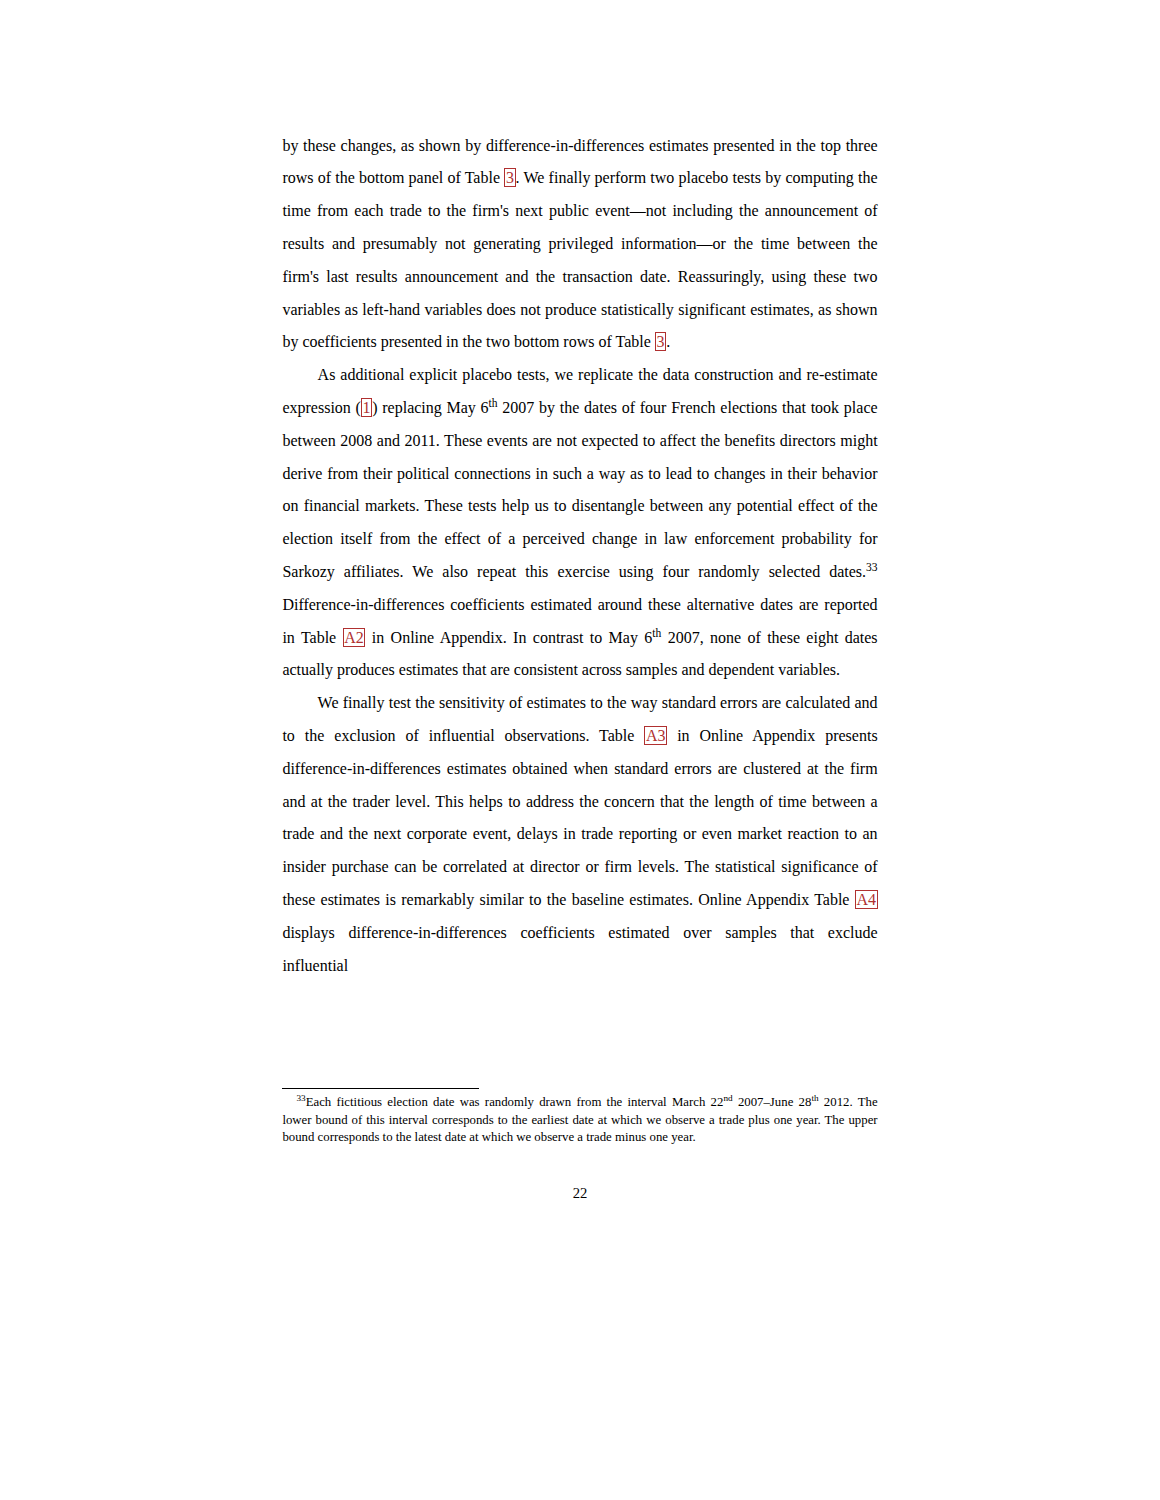by these changes, as shown by difference-in-differences estimates presented in the top three rows of the bottom panel of Table 3. We finally perform two placebo tests by computing the time from each trade to the firm's next public event—not including the announcement of results and presumably not generating privileged information—or the time between the firm's last results announcement and the transaction date. Reassuringly, using these two variables as left-hand variables does not produce statistically significant estimates, as shown by coefficients presented in the two bottom rows of Table 3.
As additional explicit placebo tests, we replicate the data construction and re-estimate expression (1) replacing May 6th 2007 by the dates of four French elections that took place between 2008 and 2011. These events are not expected to affect the benefits directors might derive from their political connections in such a way as to lead to changes in their behavior on financial markets. These tests help us to disentangle between any potential effect of the election itself from the effect of a perceived change in law enforcement probability for Sarkozy affiliates. We also repeat this exercise using four randomly selected dates.33 Difference-in-differences coefficients estimated around these alternative dates are reported in Table A2 in Online Appendix. In contrast to May 6th 2007, none of these eight dates actually produces estimates that are consistent across samples and dependent variables.
We finally test the sensitivity of estimates to the way standard errors are calculated and to the exclusion of influential observations. Table A3 in Online Appendix presents difference-in-differences estimates obtained when standard errors are clustered at the firm and at the trader level. This helps to address the concern that the length of time between a trade and the next corporate event, delays in trade reporting or even market reaction to an insider purchase can be correlated at director or firm levels. The statistical significance of these estimates is remarkably similar to the baseline estimates. Online Appendix Table A4 displays difference-in-differences coefficients estimated over samples that exclude influential
33Each fictitious election date was randomly drawn from the interval March 22nd 2007–June 28th 2012. The lower bound of this interval corresponds to the earliest date at which we observe a trade plus one year. The upper bound corresponds to the latest date at which we observe a trade minus one year.
22